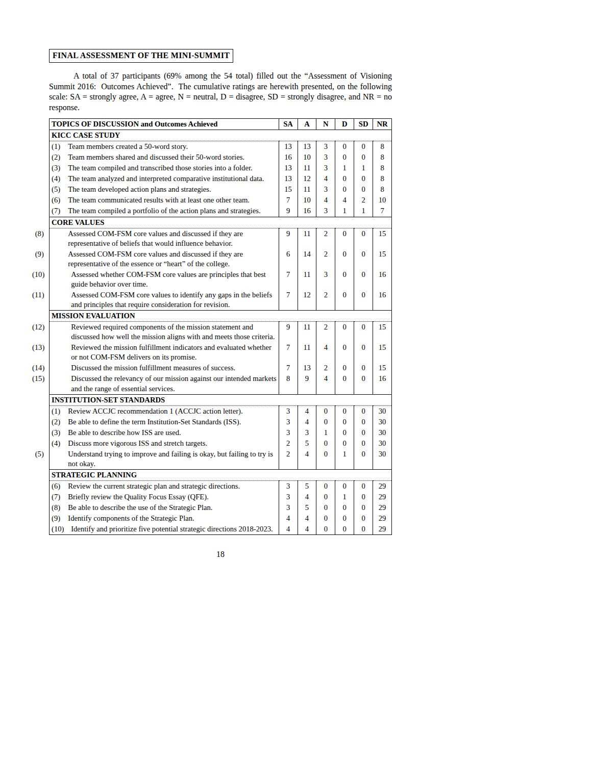FINAL ASSESSMENT OF THE MINI-SUMMIT
A total of 37 participants (69% among the 54 total) filled out the “Assessment of Visioning Summit 2016: Outcomes Achieved”. The cumulative ratings are herewith presented, on the following scale: SA = strongly agree, A = agree, N = neutral, D = disagree, SD = strongly disagree, and NR = no response.
| TOPICS OF DISCUSSION and Outcomes Achieved | SA | A | N | D | SD | NR |
| --- | --- | --- | --- | --- | --- | --- |
| KICC CASE STUDY |
| (1) Team members created a 50-word story. | 13 | 13 | 3 | 0 | 0 | 8 |
| (2) Team members shared and discussed their 50-word stories. | 16 | 10 | 3 | 0 | 0 | 8 |
| (3) The team compiled and transcribed those stories into a folder. | 13 | 11 | 3 | 1 | 1 | 8 |
| (4) The team analyzed and interpreted comparative institutional data. | 13 | 12 | 4 | 0 | 0 | 8 |
| (5) The team developed action plans and strategies. | 15 | 11 | 3 | 0 | 0 | 8 |
| (6) The team communicated results with at least one other team. | 7 | 10 | 4 | 4 | 2 | 10 |
| (7) The team compiled a portfolio of the action plans and strategies. | 9 | 16 | 3 | 1 | 1 | 7 |
| CORE VALUES |
| (8) Assessed COM-FSM core values and discussed if they are representative of beliefs that would influence behavior. | 9 | 11 | 2 | 0 | 0 | 15 |
| (9) Assessed COM-FSM core values and discussed if they are representative of the essence or “heart” of the college. | 6 | 14 | 2 | 0 | 0 | 15 |
| (10) Assessed whether COM-FSM core values are principles that best guide behavior over time. | 7 | 11 | 3 | 0 | 0 | 16 |
| (11) Assessed COM-FSM core values to identify any gaps in the beliefs and principles that require consideration for revision. | 7 | 12 | 2 | 0 | 0 | 16 |
| MISSION EVALUATION |
| (12) Reviewed required components of the mission statement and discussed how well the mission aligns with and meets those criteria. | 9 | 11 | 2 | 0 | 0 | 15 |
| (13) Reviewed the mission fulfillment indicators and evaluated whether or not COM-FSM delivers on its promise. | 7 | 11 | 4 | 0 | 0 | 15 |
| (14) Discussed the mission fulfillment measures of success. | 7 | 13 | 2 | 0 | 0 | 15 |
| (15) Discussed the relevancy of our mission against our intended markets and the range of essential services. | 8 | 9 | 4 | 0 | 0 | 16 |
| INSTITUTION-SET STANDARDS |
| (1) Review ACCJC recommendation 1 (ACCJC action letter). | 3 | 4 | 0 | 0 | 0 | 30 |
| (2) Be able to define the term Institution-Set Standards (ISS). | 3 | 4 | 0 | 0 | 0 | 30 |
| (3) Be able to describe how ISS are used. | 3 | 3 | 1 | 0 | 0 | 30 |
| (4) Discuss more vigorous ISS and stretch targets. | 2 | 5 | 0 | 0 | 0 | 30 |
| (5) Understand trying to improve and failing is okay, but failing to try is not okay. | 2 | 4 | 0 | 1 | 0 | 30 |
| STRATEGIC PLANNING |
| (6) Review the current strategic plan and strategic directions. | 3 | 5 | 0 | 0 | 0 | 29 |
| (7) Briefly review the Quality Focus Essay (QFE). | 3 | 4 | 0 | 1 | 0 | 29 |
| (8) Be able to describe the use of the Strategic Plan. | 3 | 5 | 0 | 0 | 0 | 29 |
| (9) Identify components of the Strategic Plan. | 4 | 4 | 0 | 0 | 0 | 29 |
| (10) Identify and prioritize five potential strategic directions 2018-2023. | 4 | 4 | 0 | 0 | 0 | 29 |
18